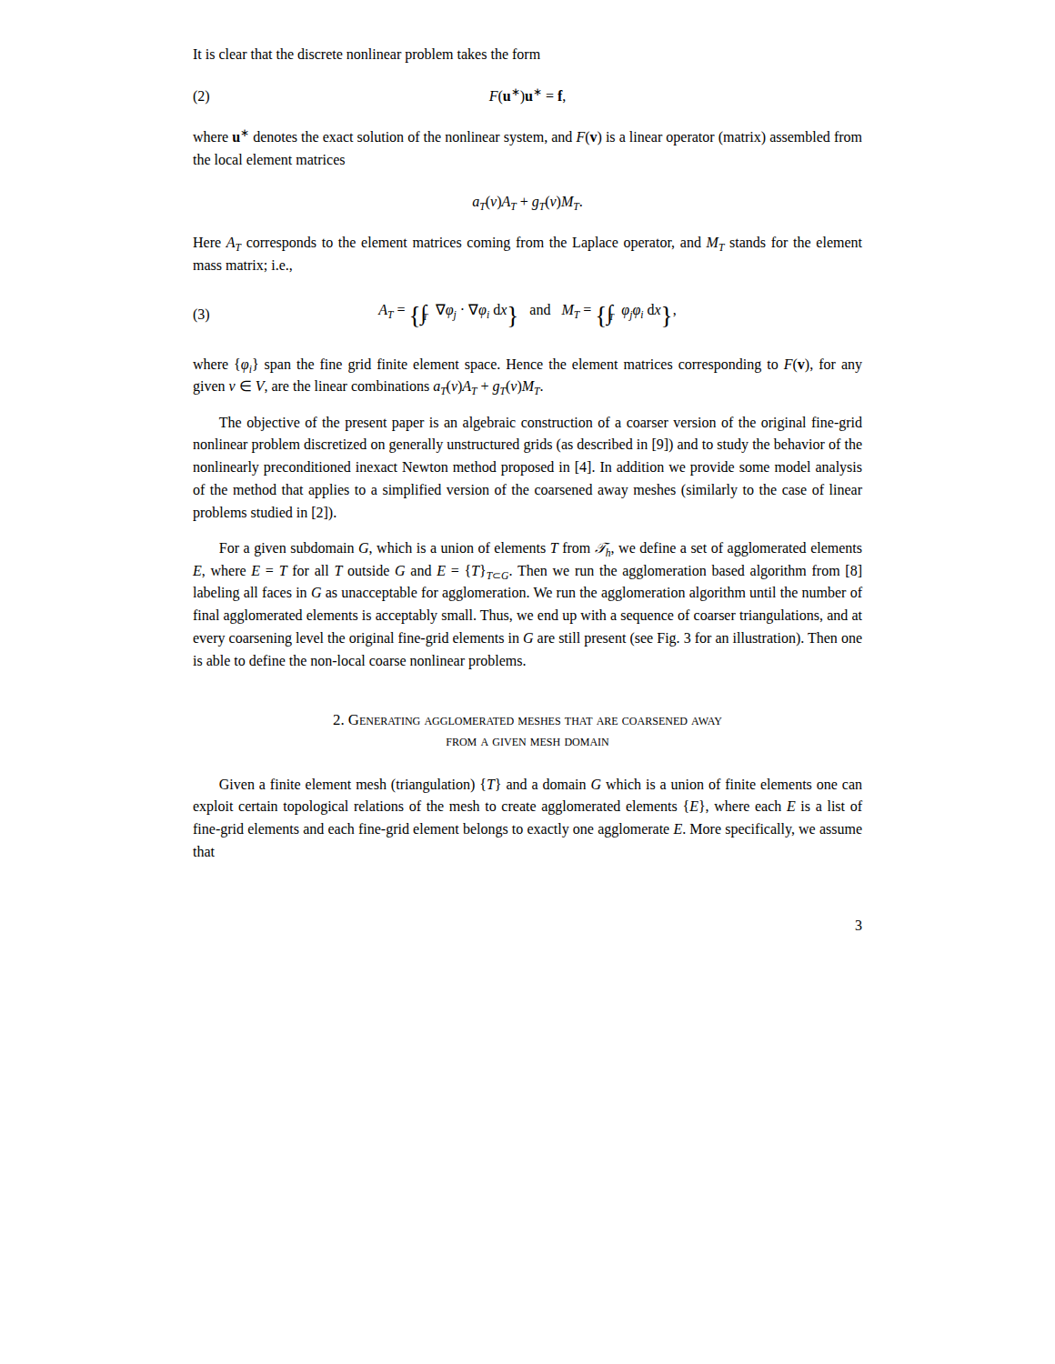It is clear that the discrete nonlinear problem takes the form
(2)
F(u∗)u∗ = f,
where u∗ denotes the exact solution of the nonlinear system, and F(v) is a linear operator (matrix) assembled from the local element matrices
aT(v)AT + gT(v)MT.
Here AT corresponds to the element matrices coming from the Laplace operator, and MT stands for the element mass matrix; i.e.,
(3)
AT = {∫T ∇φj · ∇φi dx} and MT = {∫T φjφi dx},
where {φi} span the fine grid finite element space. Hence the element matrices corresponding to F(v), for any given v ∈ V, are the linear combinations aT(v)AT + gT(v)MT.
The objective of the present paper is an algebraic construction of a coarser version of the original fine-grid nonlinear problem discretized on generally unstructured grids (as described in [9]) and to study the behavior of the nonlinearly preconditioned inexact Newton method proposed in [4]. In addition we provide some model analysis of the method that applies to a simplified version of the coarsened away meshes (similarly to the case of linear problems studied in [2]).
For a given subdomain G, which is a union of elements T from 𝒯h, we define a set of agglomerated elements E, where E = T for all T outside G and E = {T}T⊂G. Then we run the agglomeration based algorithm from [8] labeling all faces in G as unacceptable for agglomeration. We run the agglomeration algorithm until the number of final agglomerated elements is acceptably small. Thus, we end up with a sequence of coarser triangulations, and at every coarsening level the original fine-grid elements in G are still present (see Fig. 3 for an illustration). Then one is able to define the non-local coarse nonlinear problems.
2. Generating agglomerated meshes that are coarsened away
from a given mesh domain
Given a finite element mesh (triangulation) {T} and a domain G which is a union of finite elements one can exploit certain topological relations of the mesh to create agglomerated elements {E}, where each E is a list of fine-grid elements and each fine-grid element belongs to exactly one agglomerate E. More specifically, we assume that
3